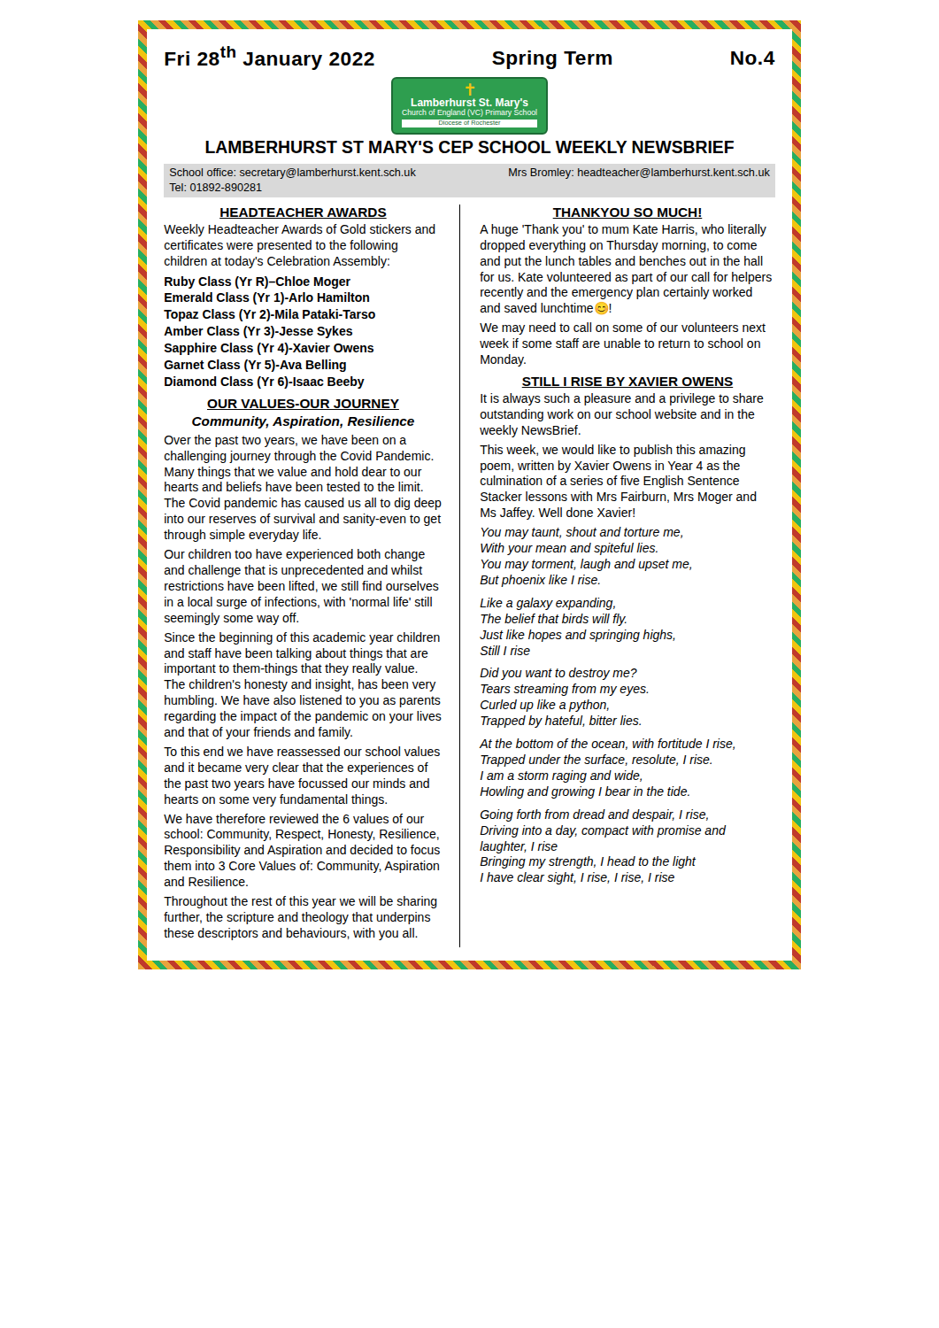Fri 28th January 2022 Spring Term No.4
✝ Lamberhurst St. Mary's Church of England (VC) Primary School Diocese of Rochester
LAMBERHURST ST MARY'S CEP SCHOOL WEEKLY NEWSBRIEF
School office: secretary@lamberhurst.kent.sch.uk Mrs Bromley: headteacher@lamberhurst.kent.sch.uk
Tel: 01892-890281
HEADTEACHER AWARDS
Weekly Headteacher Awards of Gold stickers and certificates were presented to the following children at today's Celebration Assembly:
Ruby Class (Yr R)–Chloe Moger
Emerald Class (Yr 1)-Arlo Hamilton
Topaz Class (Yr 2)-Mila Pataki-Tarso
Amber Class (Yr 3)-Jesse Sykes
Sapphire Class (Yr 4)-Xavier Owens
Garnet Class (Yr 5)-Ava Belling
Diamond Class (Yr 6)-Isaac Beeby
OUR VALUES-OUR JOURNEY
Community, Aspiration, Resilience
Over the past two years, we have been on a challenging journey through the Covid Pandemic. Many things that we value and hold dear to our hearts and beliefs have been tested to the limit. The Covid pandemic has caused us all to dig deep into our reserves of survival and sanity-even to get through simple everyday life.
Our children too have experienced both change and challenge that is unprecedented and whilst restrictions have been lifted, we still find ourselves in a local surge of infections, with 'normal life' still seemingly some way off.
Since the beginning of this academic year children and staff have been talking about things that are important to them-things that they really value. The children's honesty and insight, has been very humbling. We have also listened to you as parents regarding the impact of the pandemic on your lives and that of your friends and family.
To this end we have reassessed our school values and it became very clear that the experiences of the past two years have focussed our minds and hearts on some very fundamental things.
We have therefore reviewed the 6 values of our school: Community, Respect, Honesty, Resilience, Responsibility and Aspiration and decided to focus them into 3 Core Values of: Community, Aspiration and Resilience.
Throughout the rest of this year we will be sharing further, the scripture and theology that underpins these descriptors and behaviours, with you all.
THANKYOU SO MUCH!
A huge 'Thank you' to mum Kate Harris, who literally dropped everything on Thursday morning, to come and put the lunch tables and benches out in the hall for us. Kate volunteered as part of our call for helpers recently and the emergency plan certainly worked and saved lunchtime😊!
We may need to call on some of our volunteers next week if some staff are unable to return to school on Monday.
STILL I RISE BY XAVIER OWENS
It is always such a pleasure and a privilege to share outstanding work on our school website and in the weekly NewsBrief.
This week, we would like to publish this amazing poem, written by Xavier Owens in Year 4 as the culmination of a series of five English Sentence Stacker lessons with Mrs Fairburn, Mrs Moger and Ms Jaffey. Well done Xavier!
You may taunt, shout and torture me,
With your mean and spiteful lies.
You may torment, laugh and upset me,
But phoenix like I rise.
Like a galaxy expanding,
The belief that birds will fly.
Just like hopes and springing highs,
Still I rise
Did you want to destroy me?
Tears streaming from my eyes.
Curled up like a python,
Trapped by hateful, bitter lies.
At the bottom of the ocean, with fortitude I rise,
Trapped under the surface, resolute, I rise.
I am a storm raging and wide,
Howling and growing I bear in the tide.
Going forth from dread and despair, I rise,
Driving into a day, compact with promise and laughter, I rise
Bringing my strength, I head to the light
I have clear sight, I rise, I rise, I rise